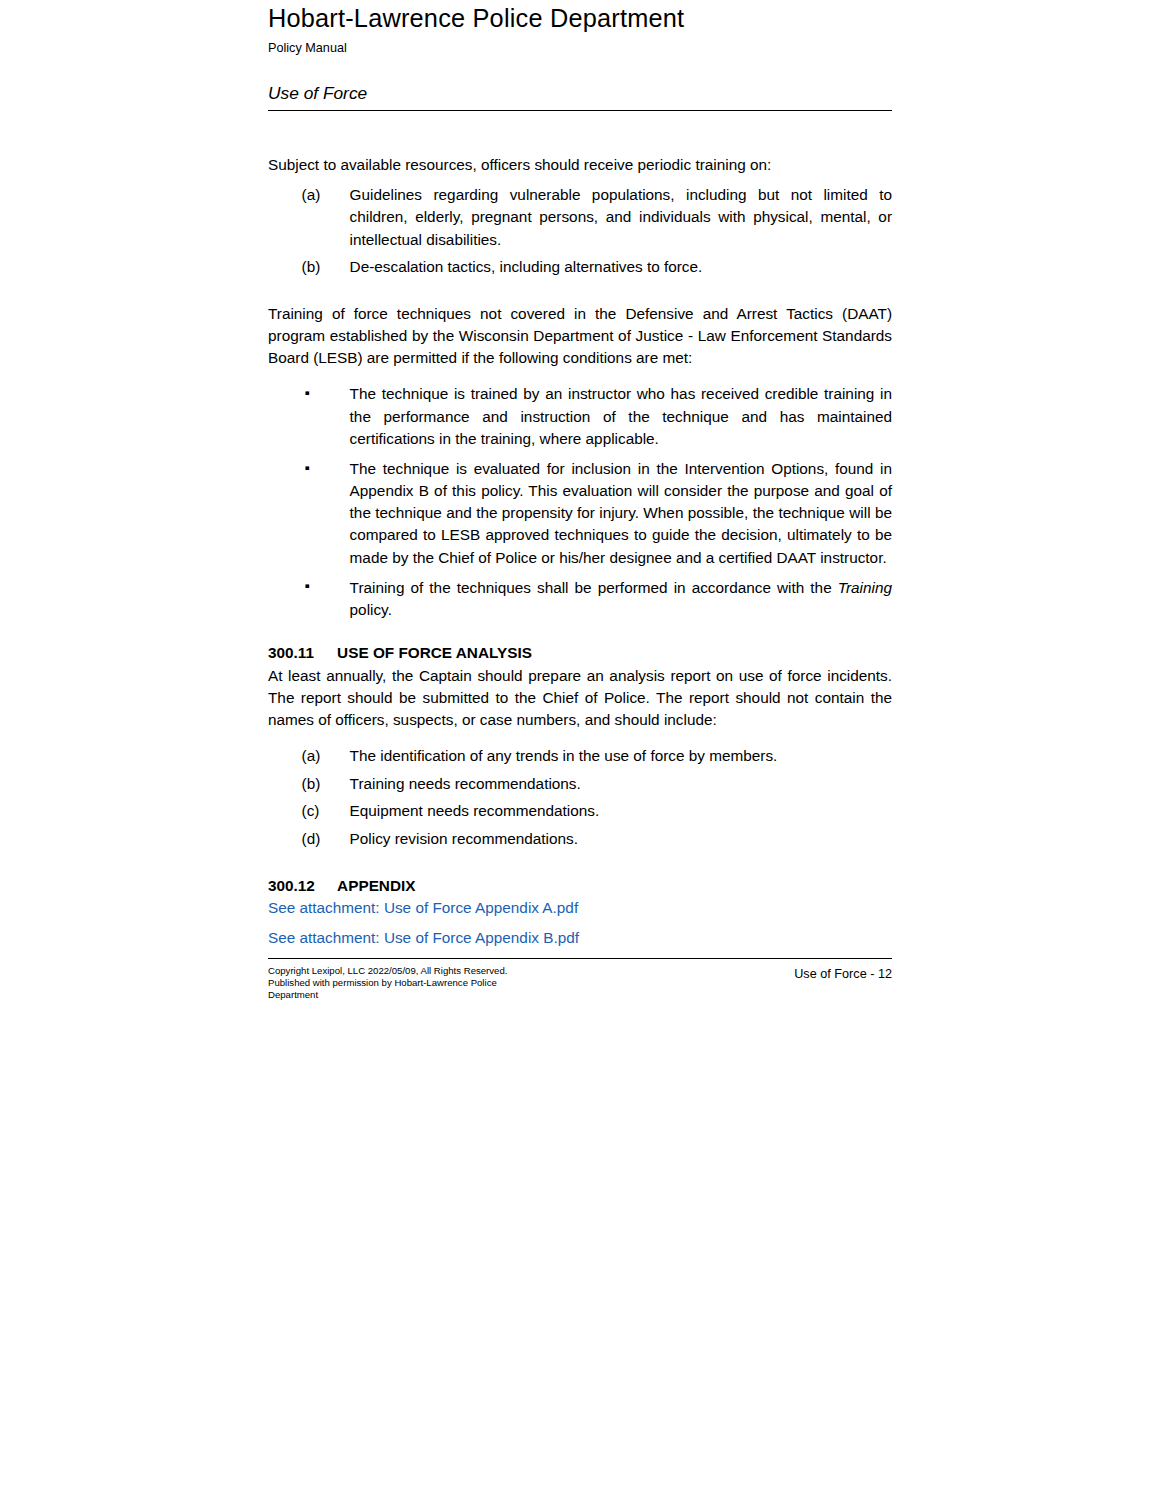Hobart-Lawrence Police Department
Policy Manual
Use of Force
Subject to available resources, officers should receive periodic training on:
(a) Guidelines regarding vulnerable populations, including but not limited to children, elderly, pregnant persons, and individuals with physical, mental, or intellectual disabilities.
(b) De-escalation tactics, including alternatives to force.
Training of force techniques not covered in the Defensive and Arrest Tactics (DAAT) program established by the Wisconsin Department of Justice - Law Enforcement Standards Board (LESB) are permitted if the following conditions are met:
The technique is trained by an instructor who has received credible training in the performance and instruction of the technique and has maintained certifications in the training, where applicable.
The technique is evaluated for inclusion in the Intervention Options, found in Appendix B of this policy. This evaluation will consider the purpose and goal of the technique and the propensity for injury. When possible, the technique will be compared to LESB approved techniques to guide the decision, ultimately to be made by the Chief of Police or his/her designee and a certified DAAT instructor.
Training of the techniques shall be performed in accordance with the Training policy.
300.11 USE OF FORCE ANALYSIS
At least annually, the Captain should prepare an analysis report on use of force incidents. The report should be submitted to the Chief of Police. The report should not contain the names of officers, suspects, or case numbers, and should include:
(a) The identification of any trends in the use of force by members.
(b) Training needs recommendations.
(c) Equipment needs recommendations.
(d) Policy revision recommendations.
300.12 APPENDIX
See attachment: Use of Force Appendix A.pdf
See attachment: Use of Force Appendix B.pdf
Copyright Lexipol, LLC 2022/05/09, All Rights Reserved.
Published with permission by Hobart-Lawrence Police
Department
Use of Force - 12